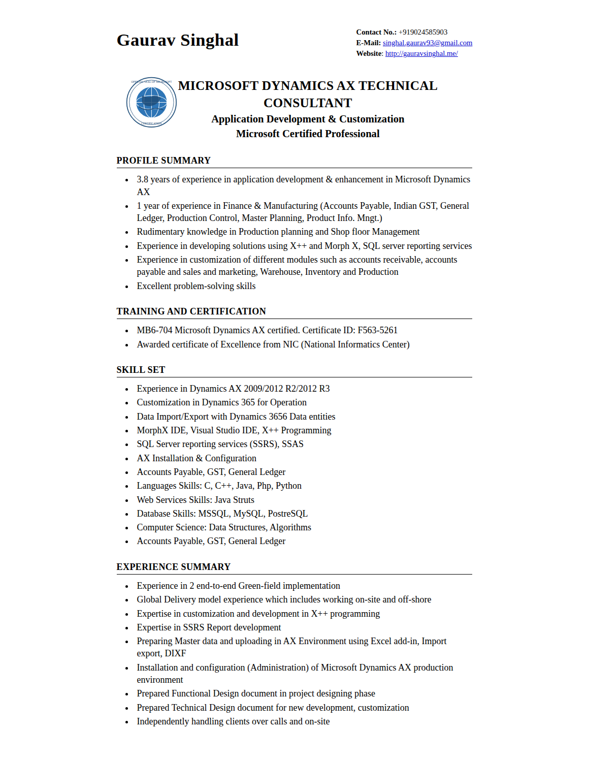Contact No.: +919024585903
E-Mail: singhal.gaurav93@gmail.com
Website: http://gauravsinghal.me/
Gaurav Singhal
OFFICIAL SEAL OF MICROSOFT CERTIFICATION
MICROSOFT DYNAMICS AX TECHNICAL CONSULTANT
Application Development & Customization
Microsoft Certified Professional
PROFILE SUMMARY
3.8 years of experience in application development & enhancement in Microsoft Dynamics AX
1 year of experience in Finance & Manufacturing (Accounts Payable, Indian GST, General Ledger, Production Control, Master Planning, Product Info. Mngt.)
Rudimentary knowledge in Production planning and Shop floor Management
Experience in developing solutions using X++ and Morph X, SQL server reporting services
Experience in customization of different modules such as accounts receivable, accounts payable and sales and marketing, Warehouse, Inventory and Production
Excellent problem-solving skills
TRAINING AND CERTIFICATION
MB6-704 Microsoft Dynamics AX certified. Certificate ID: F563-5261
Awarded certificate of Excellence from NIC (National Informatics Center)
SKILL SET
Experience in Dynamics AX 2009/2012 R2/2012 R3
Customization in Dynamics 365 for Operation
Data Import/Export with Dynamics 3656 Data entities
MorphX IDE, Visual Studio IDE, X++ Programming
SQL Server reporting services (SSRS), SSAS
AX Installation & Configuration
Accounts Payable, GST, General Ledger
Languages Skills: C, C++, Java, Php, Python
Web Services Skills: Java Struts
Database Skills: MSSQL, MySQL, PostreSQL
Computer Science: Data Structures, Algorithms
Accounts Payable, GST, General Ledger
EXPERIENCE SUMMARY
Experience in 2 end-to-end Green-field implementation
Global Delivery model experience which includes working on-site and off-shore
Expertise in customization and development in X++ programming
Expertise in SSRS Report development
Preparing Master data and uploading in AX Environment using Excel add-in, Import export, DIXF
Installation and configuration (Administration) of Microsoft Dynamics AX production environment
Prepared Functional Design document in project designing phase
Prepared Technical Design document for new development, customization
Independently handling clients over calls and on-site